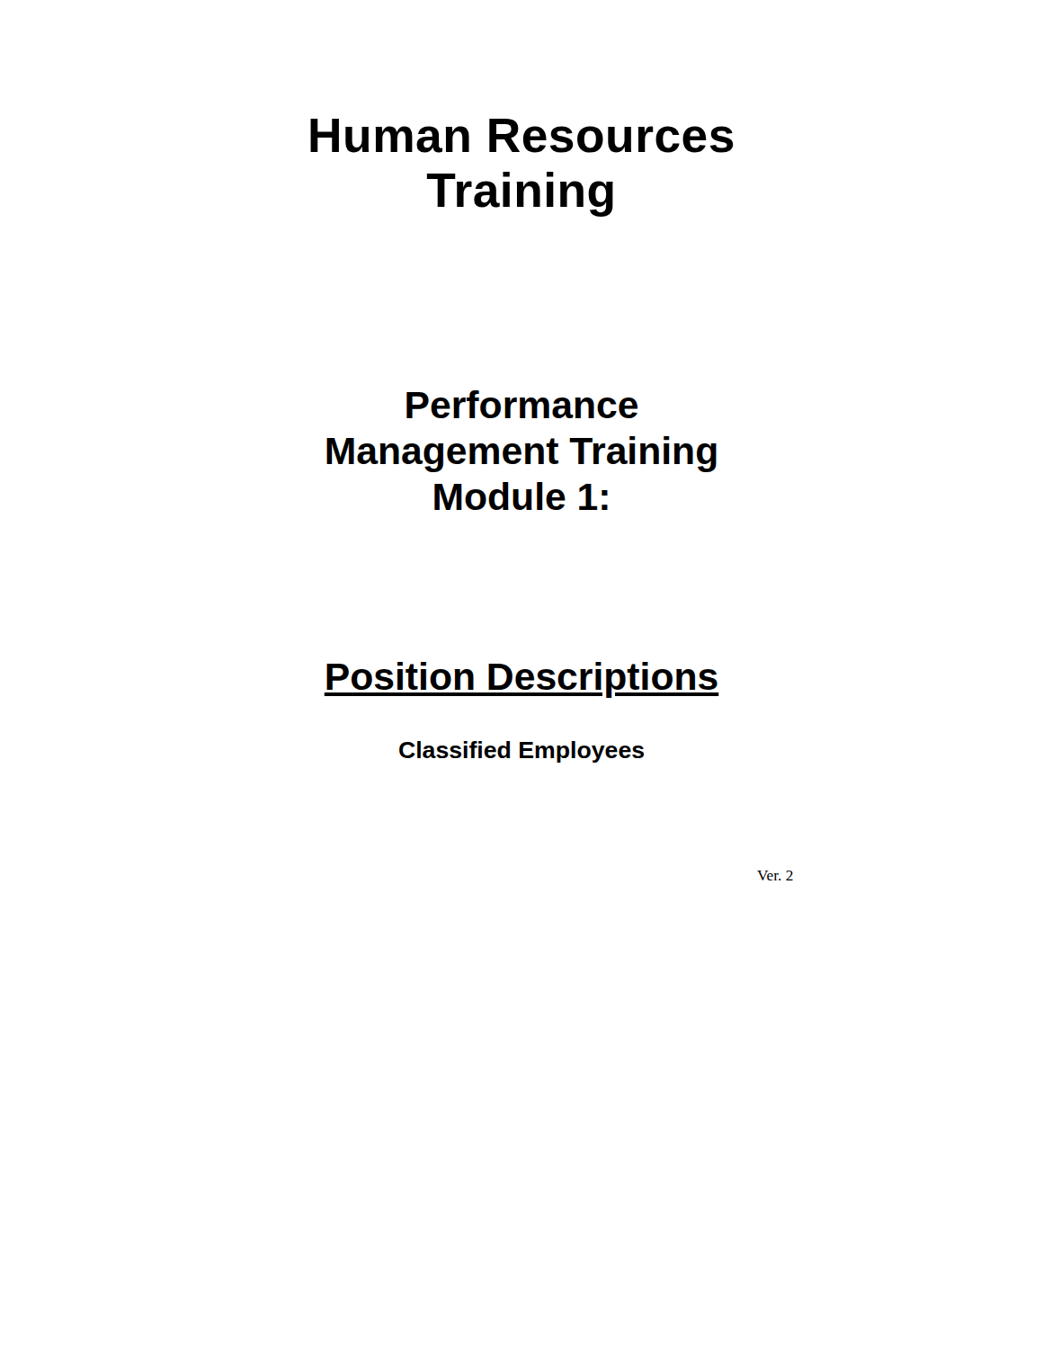Human Resources
Training
Performance
Management Training
Module 1:
Position Descriptions
Classified Employees
Ver. 2